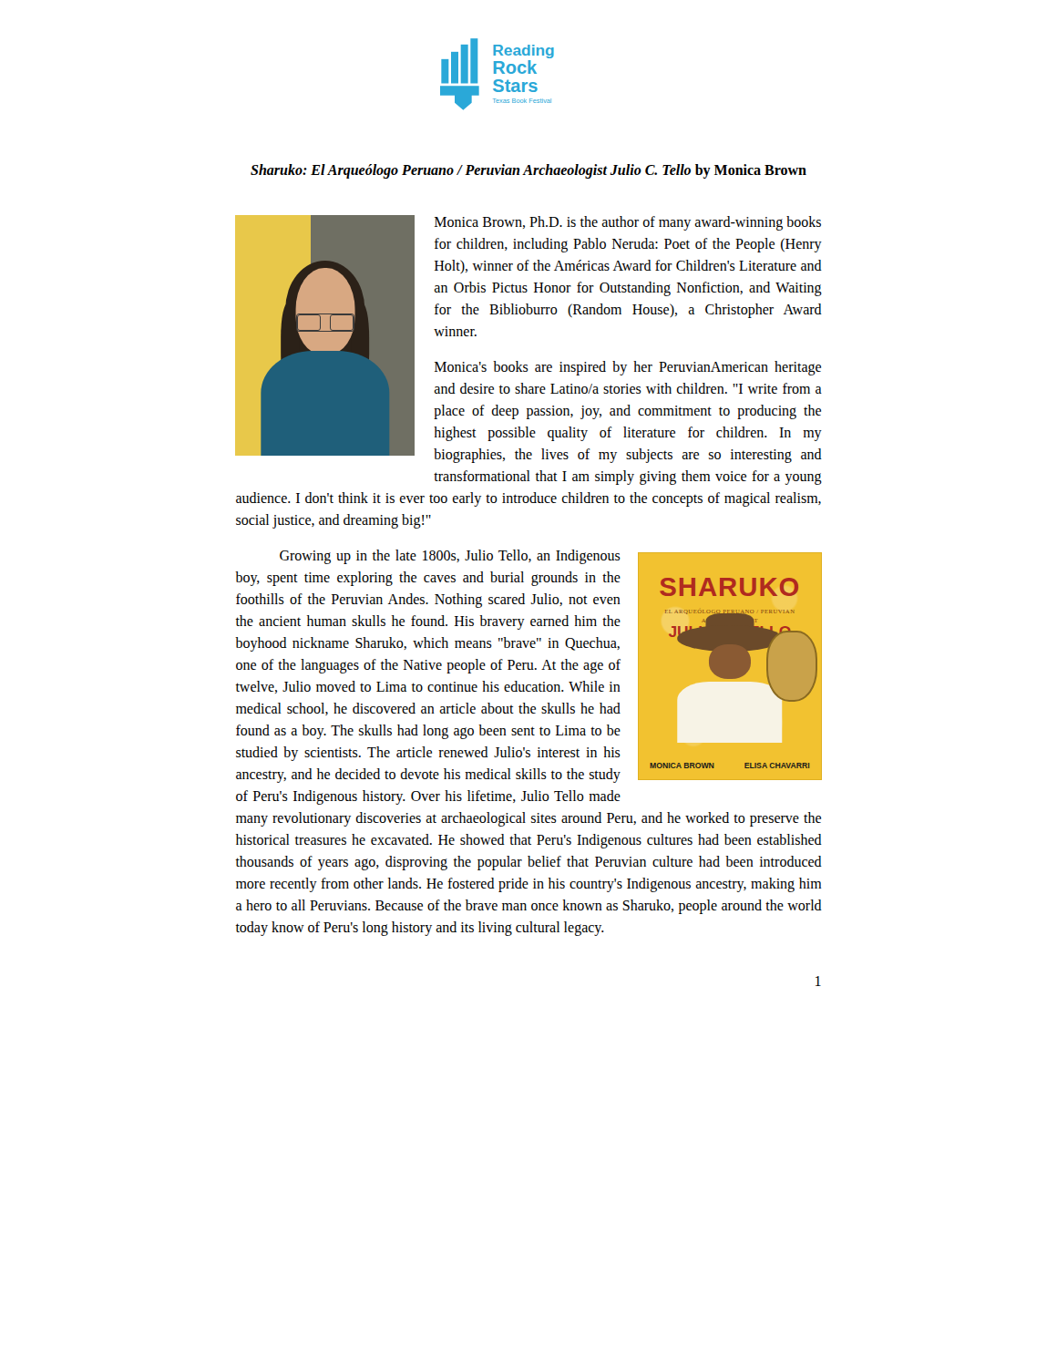Reading Rock Stars Texas Book Festival
Sharuko: El Arqueólogo Peruano / Peruvian Archaeologist Julio C. Tello by Monica Brown
Monica Brown, Ph.D. is the author of many award-winning books for children, including Pablo Neruda: Poet of the People (Henry Holt), winner of the Américas Award for Children's Literature and an Orbis Pictus Honor for Outstanding Nonfiction, and Waiting for the Biblioburro (Random House), a Christopher Award winner.
Monica's books are inspired by her PeruvianAmerican heritage and desire to share Latino/a stories with children. "I write from a place of deep passion, joy, and commitment to producing the highest possible quality of literature for children. In my biographies, the lives of my subjects are so interesting and transformational that I am simply giving them voice for a young audience. I don't think it is ever too early to introduce children to the concepts of magical realism, social justice, and dreaming big!"
SHARUKO
EL ARQUEÓLOGO PERUANO / PERUVIAN ARCHAEOLOGIST
JULIO C. TELLO
MONICA BROWN ELISA CHAVARRI
Growing up in the late 1800s, Julio Tello, an Indigenous boy, spent time exploring the caves and burial grounds in the foothills of the Peruvian Andes. Nothing scared Julio, not even the ancient human skulls he found. His bravery earned him the boyhood nickname Sharuko, which means "brave" in Quechua, one of the languages of the Native people of Peru. At the age of twelve, Julio moved to Lima to continue his education. While in medical school, he discovered an article about the skulls he had found as a boy. The skulls had long ago been sent to Lima to be studied by scientists. The article renewed Julio's interest in his ancestry, and he decided to devote his medical skills to the study of Peru's Indigenous history. Over his lifetime, Julio Tello made many revolutionary discoveries at archaeological sites around Peru, and he worked to preserve the historical treasures he excavated. He showed that Peru's Indigenous cultures had been established thousands of years ago, disproving the popular belief that Peruvian culture had been introduced more recently from other lands. He fostered pride in his country's Indigenous ancestry, making him a hero to all Peruvians. Because of the brave man once known as Sharuko, people around the world today know of Peru's long history and its living cultural legacy.
1